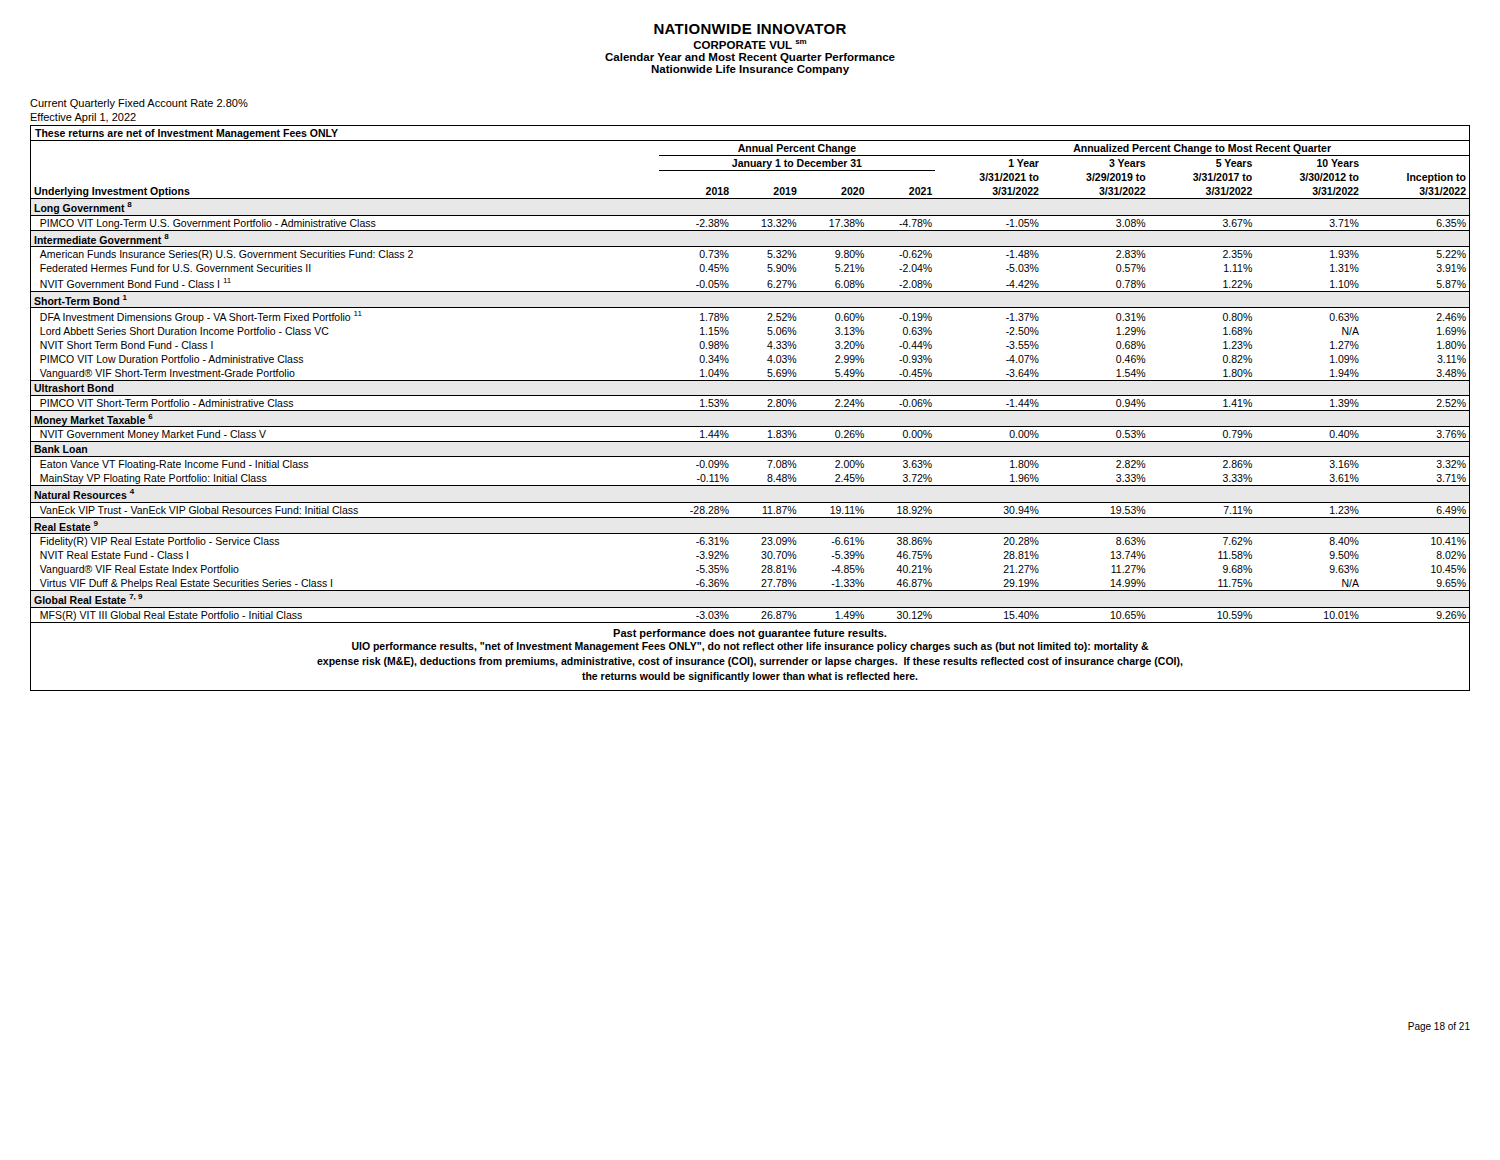NATIONWIDE INNOVATOR
CORPORATE VUL sm
Calendar Year and Most Recent Quarter Performance
Nationwide Life Insurance Company
Current Quarterly Fixed Account Rate 2.80%
Effective April 1, 2022
| These returns are net of Investment Management Fees ONLY |
| | Annual Percent Change | Annualized Percent Change to Most Recent Quarter |
| | January 1 to December 31 | 1 Year | 3 Years | 5 Years | 10 Years | |
| | | | | | 3/31/2021 to | 3/29/2019 to | 3/31/2017 to | 3/30/2012 to | Inception to |
| Underlying Investment Options | 2018 | 2019 | 2020 | 2021 | 3/31/2022 | 3/31/2022 | 3/31/2022 | 3/31/2022 | 3/31/2022 |
| Long Government 8 | |
| PIMCO VIT Long-Term U.S. Government Portfolio - Administrative Class | -2.38% | 13.32% | 17.38% | -4.78% | -1.05% | 3.08% | 3.67% | 3.71% | 6.35% |
| Intermediate Government 8 | |
| American Funds Insurance Series(R) U.S. Government Securities Fund: Class 2 | 0.73% | 5.32% | 9.80% | -0.62% | -1.48% | 2.83% | 2.35% | 1.93% | 5.22% |
| Federated Hermes Fund for U.S. Government Securities II | 0.45% | 5.90% | 5.21% | -2.04% | -5.03% | 0.57% | 1.11% | 1.31% | 3.91% |
| NVIT Government Bond Fund - Class I 11 | -0.05% | 6.27% | 6.08% | -2.08% | -4.42% | 0.78% | 1.22% | 1.10% | 5.87% |
| Short-Term Bond 1 | |
| DFA Investment Dimensions Group - VA Short-Term Fixed Portfolio 11 | 1.78% | 2.52% | 0.60% | -0.19% | -1.37% | 0.31% | 0.80% | 0.63% | 2.46% |
| Lord Abbett Series Short Duration Income Portfolio - Class VC | 1.15% | 5.06% | 3.13% | 0.63% | -2.50% | 1.29% | 1.68% | N/A | 1.69% |
| NVIT Short Term Bond Fund - Class I | 0.98% | 4.33% | 3.20% | -0.44% | -3.55% | 0.68% | 1.23% | 1.27% | 1.80% |
| PIMCO VIT Low Duration Portfolio - Administrative Class | 0.34% | 4.03% | 2.99% | -0.93% | -4.07% | 0.46% | 0.82% | 1.09% | 3.11% |
| Vanguard® VIF Short-Term Investment-Grade Portfolio | 1.04% | 5.69% | 5.49% | -0.45% | -3.64% | 1.54% | 1.80% | 1.94% | 3.48% |
| Ultrashort Bond | |
| PIMCO VIT Short-Term Portfolio - Administrative Class | 1.53% | 2.80% | 2.24% | -0.06% | -1.44% | 0.94% | 1.41% | 1.39% | 2.52% |
| Money Market Taxable 6 | |
| NVIT Government Money Market Fund - Class V | 1.44% | 1.83% | 0.26% | 0.00% | 0.00% | 0.53% | 0.79% | 0.40% | 3.76% |
| Bank Loan | |
| Eaton Vance VT Floating-Rate Income Fund - Initial Class | -0.09% | 7.08% | 2.00% | 3.63% | 1.80% | 2.82% | 2.86% | 3.16% | 3.32% |
| MainStay VP Floating Rate Portfolio: Initial Class | -0.11% | 8.48% | 2.45% | 3.72% | 1.96% | 3.33% | 3.33% | 3.61% | 3.71% |
| Natural Resources 4 | |
| VanEck VIP Trust - VanEck VIP Global Resources Fund: Initial Class | -28.28% | 11.87% | 19.11% | 18.92% | 30.94% | 19.53% | 7.11% | 1.23% | 6.49% |
| Real Estate 9 | |
| Fidelity(R) VIP Real Estate Portfolio - Service Class | -6.31% | 23.09% | -6.61% | 38.86% | 20.28% | 8.63% | 7.62% | 8.40% | 10.41% |
| NVIT Real Estate Fund - Class I | -3.92% | 30.70% | -5.39% | 46.75% | 28.81% | 13.74% | 11.58% | 9.50% | 8.02% |
| Vanguard® VIF Real Estate Index Portfolio | -5.35% | 28.81% | -4.85% | 40.21% | 21.27% | 11.27% | 9.68% | 9.63% | 10.45% |
| Virtus VIF Duff & Phelps Real Estate Securities Series - Class I | -6.36% | 27.78% | -1.33% | 46.87% | 29.19% | 14.99% | 11.75% | N/A | 9.65% |
| Global Real Estate 7, 9 | |
| MFS(R) VIT III Global Real Estate Portfolio - Initial Class | -3.03% | 26.87% | 1.49% | 30.12% | 15.40% | 10.65% | 10.59% | 10.01% | 9.26% |
Past performance does not guarantee future results.
UIO performance results, "net of Investment Management Fees ONLY", do not reflect other life insurance policy charges such as (but not limited to): mortality &
expense risk (M&E), deductions from premiums, administrative, cost of insurance (COI), surrender or lapse charges. If these results reflected cost of insurance charge (COI),
the returns would be significantly lower than what is reflected here.
Page 18 of 21